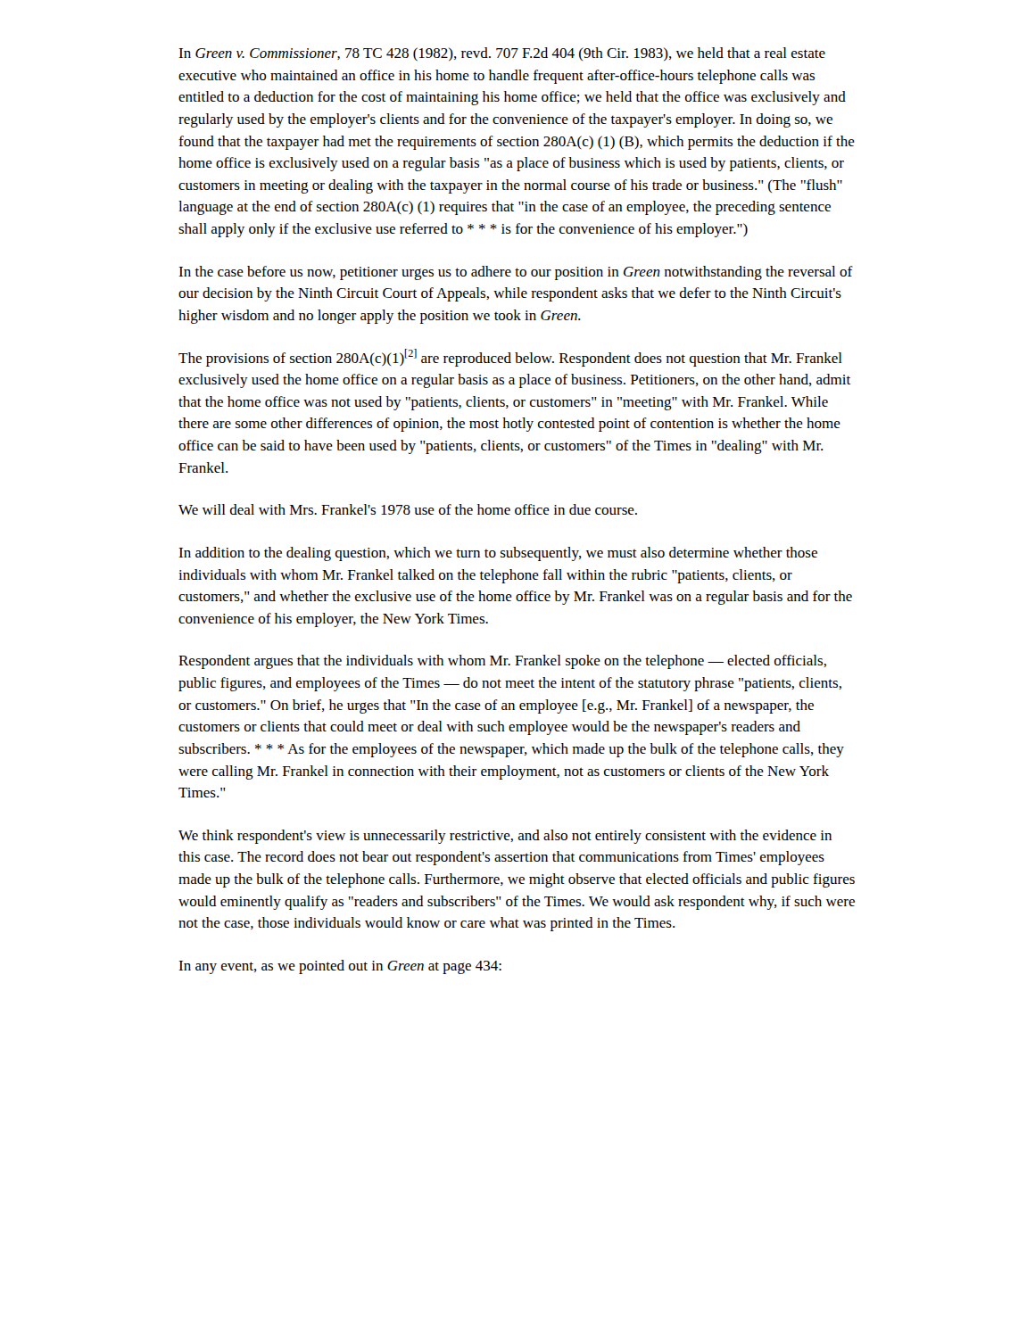In Green v. Commissioner, 78 TC 428 (1982), revd. 707 F.2d 404 (9th Cir. 1983), we held that a real estate executive who maintained an office in his home to handle frequent after-office-hours telephone calls was entitled to a deduction for the cost of maintaining his home office; we held that the office was exclusively and regularly used by the employer's clients and for the convenience of the taxpayer's employer. In doing so, we found that the taxpayer had met the requirements of section 280A(c) (1) (B), which permits the deduction if the home office is exclusively used on a regular basis "as a place of business which is used by patients, clients, or customers in meeting or dealing with the taxpayer in the normal course of his trade or business." (The "flush" language at the end of section 280A(c) (1) requires that "in the case of an employee, the preceding sentence shall apply only if the exclusive use referred to * * * is for the convenience of his employer.")
In the case before us now, petitioner urges us to adhere to our position in Green notwithstanding the reversal of our decision by the Ninth Circuit Court of Appeals, while respondent asks that we defer to the Ninth Circuit's higher wisdom and no longer apply the position we took in Green.
The provisions of section 280A(c)(1)[2] are reproduced below. Respondent does not question that Mr. Frankel exclusively used the home office on a regular basis as a place of business. Petitioners, on the other hand, admit that the home office was not used by "patients, clients, or customers" in "meeting" with Mr. Frankel. While there are some other differences of opinion, the most hotly contested point of contention is whether the home office can be said to have been used by "patients, clients, or customers" of the Times in "dealing" with Mr. Frankel.
We will deal with Mrs. Frankel's 1978 use of the home office in due course.
In addition to the dealing question, which we turn to subsequently, we must also determine whether those individuals with whom Mr. Frankel talked on the telephone fall within the rubric "patients, clients, or customers," and whether the exclusive use of the home office by Mr. Frankel was on a regular basis and for the convenience of his employer, the New York Times.
Respondent argues that the individuals with whom Mr. Frankel spoke on the telephone — elected officials, public figures, and employees of the Times — do not meet the intent of the statutory phrase "patients, clients, or customers." On brief, he urges that "In the case of an employee [e.g., Mr. Frankel] of a newspaper, the customers or clients that could meet or deal with such employee would be the newspaper's readers and subscribers. * * * As for the employees of the newspaper, which made up the bulk of the telephone calls, they were calling Mr. Frankel in connection with their employment, not as customers or clients of the New York Times."
We think respondent's view is unnecessarily restrictive, and also not entirely consistent with the evidence in this case. The record does not bear out respondent's assertion that communications from Times' employees made up the bulk of the telephone calls. Furthermore, we might observe that elected officials and public figures would eminently qualify as "readers and subscribers" of the Times. We would ask respondent why, if such were not the case, those individuals would know or care what was printed in the Times.
In any event, as we pointed out in Green at page 434: